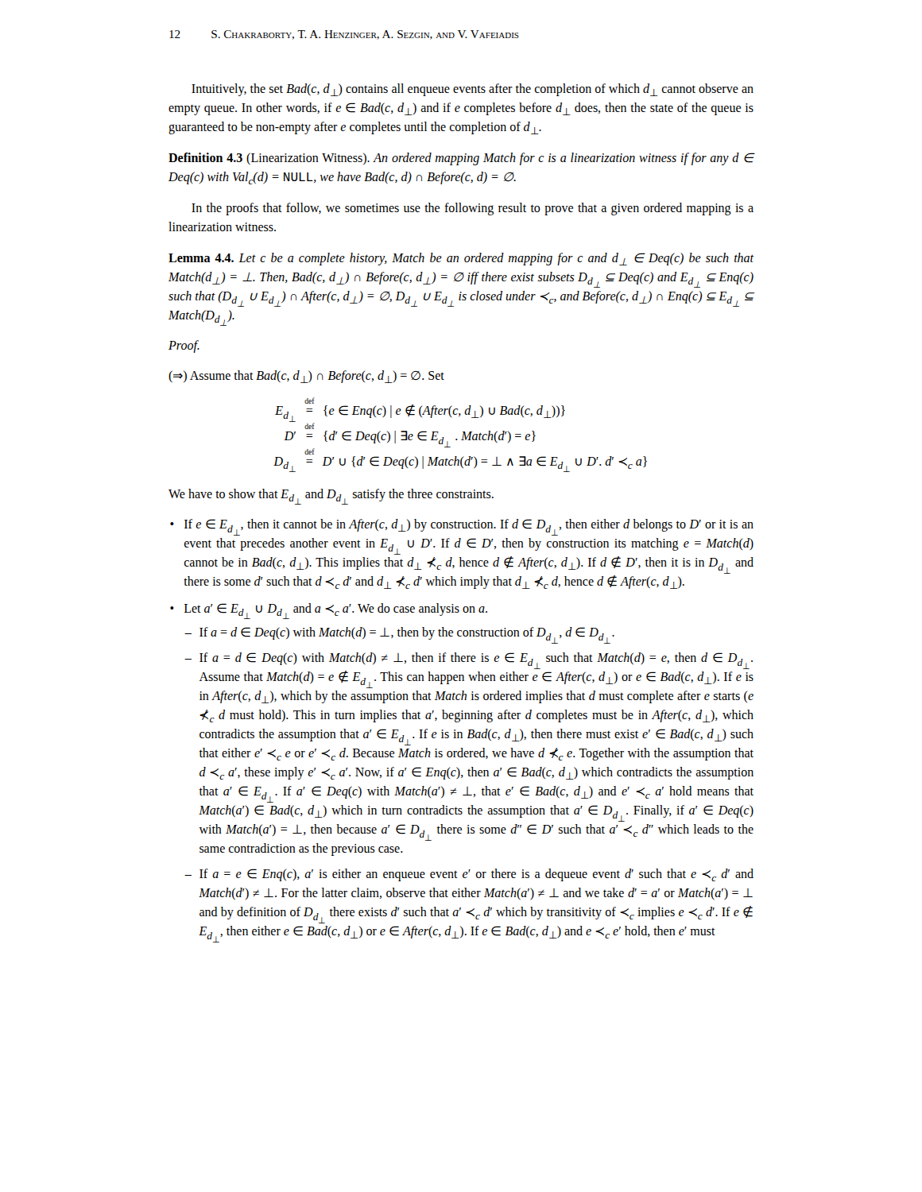12 S. Chakraborty, T. A. Henzinger, A. Sezgin, and V. Vafeiadis
Intuitively, the set Bad(c, d⊥) contains all enqueue events after the completion of which d⊥ cannot observe an empty queue. In other words, if e ∈ Bad(c, d⊥) and if e completes before d⊥ does, then the state of the queue is guaranteed to be non-empty after e completes until the completion of d⊥.
Definition 4.3 (Linearization Witness). An ordered mapping Match for c is a linearization witness if for any d ∈ Deq(c) with Valc(d) = NULL, we have Bad(c, d) ∩ Before(c, d) = ∅.
In the proofs that follow, we sometimes use the following result to prove that a given ordered mapping is a linearization witness.
Lemma 4.4. Let c be a complete history, Match be an ordered mapping for c and d⊥ ∈ Deq(c) be such that Match(d⊥) = ⊥. Then, Bad(c, d⊥) ∩ Before(c, d⊥) = ∅ iff there exist subsets Dd⊥ ⊆ Deq(c) and Ed⊥ ⊆ Enq(c) such that (Dd⊥ ∪ Ed⊥) ∩ After(c, d⊥) = ∅, Dd⊥ ∪ Ed⊥ is closed under ≺c, and Before(c, d⊥) ∩ Enq(c) ⊆ Ed⊥ ⊆ Match(Dd⊥).
Proof.
(⇒) Assume that Bad(c, d⊥) ∩ Before(c, d⊥) = ∅. Set
| E d ⊥ | def = | { e ∈ Enq ( c ) / e ∉ ( After ( c , d ⊥ ) ∪ Bad ( c , d ⊥ ))} |
| D ′ | def = | { d ′ ∈ Deq ( c ) / ∃ e ∈ E d ⊥ . Match ( d ′) = e } |
| D d ⊥ | def = | D ′ ∪ { d ′ ∈ Deq ( c ) / Match ( d ′) = ⊥ ∧ ∃ a ∈ E d ⊥ ∪ D ′. d ′ ≺ c a } |
We have to show that Ed⊥ and Dd⊥ satisfy the three constraints.
If e ∈ Ed⊥, then it cannot be in After(c, d⊥) by construction. If d ∈ Dd⊥, then either d belongs to D′ or it is an event that precedes another event in Ed⊥ ∪ D′. If d ∈ D′, then by construction its matching e = Match(d) cannot be in Bad(c, d⊥). This implies that d⊥ ⊀c d, hence d ∉ After(c, d⊥). If d ∉ D′, then it is in Dd⊥ and there is some d′ such that d ≺c d′ and d⊥ ⊀c d′ which imply that d⊥ ⊀c d, hence d ∉ After(c, d⊥).
Let a′ ∈ Ed⊥ ∪ Dd⊥ and a ≺c a′. We do case analysis on a.
If a = d ∈ Deq(c) with Match(d) = ⊥, then by the construction of Dd⊥, d ∈ Dd⊥.
If a = d ∈ Deq(c) with Match(d) ≠ ⊥, then if there is e ∈ Ed⊥ such that Match(d) = e, then d ∈ Dd⊥. Assume that Match(d) = e ∉ Ed⊥. This can happen when either e ∈ After(c, d⊥) or e ∈ Bad(c, d⊥). If e is in After(c, d⊥), which by the assumption that Match is ordered implies that d must complete after e starts (e ⊀c d must hold). This in turn implies that a′, beginning after d completes must be in After(c, d⊥), which contradicts the assumption that a′ ∈ Ed⊥. If e is in Bad(c, d⊥), then there must exist e′ ∈ Bad(c, d⊥) such that either e′ ≺c e or e′ ≺c d. Because Match is ordered, we have d ⊀c e. Together with the assumption that d ≺c a′, these imply e′ ≺c a′. Now, if a′ ∈ Enq(c), then a′ ∈ Bad(c, d⊥) which contradicts the assumption that a′ ∈ Ed⊥. If a′ ∈ Deq(c) with Match(a′) ≠ ⊥, that e′ ∈ Bad(c, d⊥) and e′ ≺c a′ hold means that Match(a′) ∈ Bad(c, d⊥) which in turn contradicts the assumption that a′ ∈ Dd⊥. Finally, if a′ ∈ Deq(c) with Match(a′) = ⊥, then because a′ ∈ Dd⊥ there is some d″ ∈ D′ such that a′ ≺c d″ which leads to the same contradiction as the previous case.
If a = e ∈ Enq(c), a′ is either an enqueue event e′ or there is a dequeue event d′ such that e ≺c d′ and Match(d′) ≠ ⊥. For the latter claim, observe that either Match(a′) ≠ ⊥ and we take d′ = a′ or Match(a′) = ⊥ and by definition of Dd⊥ there exists d′ such that a′ ≺c d′ which by transitivity of ≺c implies e ≺c d′. If e ∉ Ed⊥, then either e ∈ Bad(c, d⊥) or e ∈ After(c, d⊥). If e ∈ Bad(c, d⊥) and e ≺c e′ hold, then e′ must